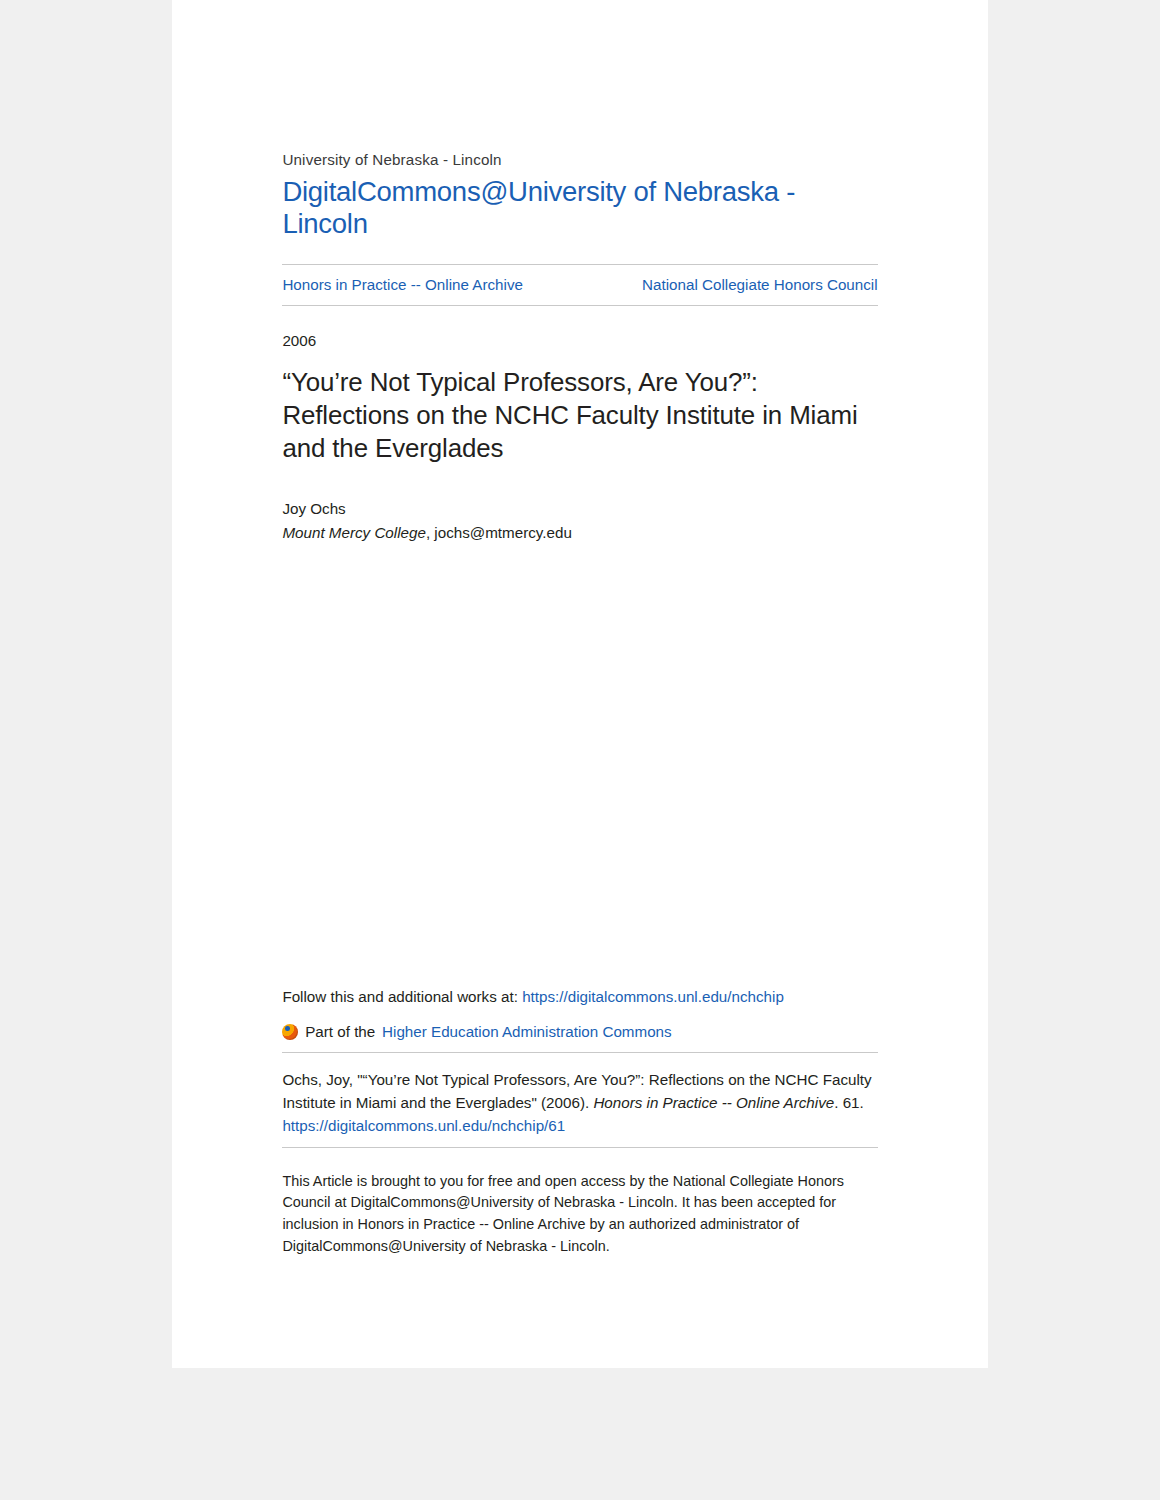University of Nebraska - Lincoln
DigitalCommons@University of Nebraska - Lincoln
Honors in Practice -- Online Archive National Collegiate Honors Council
2006
“You’re Not Typical Professors, Are You?”: Reflections on the NCHC Faculty Institute in Miami and the Everglades
Joy Ochs
Mount Mercy College, jochs@mtmercy.edu
Follow this and additional works at: https://digitalcommons.unl.edu/nchchip
Part of the Higher Education Administration Commons
Ochs, Joy, "“You’re Not Typical Professors, Are You?”: Reflections on the NCHC Faculty Institute in Miami and the Everglades" (2006). Honors in Practice -- Online Archive. 61.
https://digitalcommons.unl.edu/nchchip/61
This Article is brought to you for free and open access by the National Collegiate Honors Council at DigitalCommons@University of Nebraska - Lincoln. It has been accepted for inclusion in Honors in Practice -- Online Archive by an authorized administrator of DigitalCommons@University of Nebraska - Lincoln.